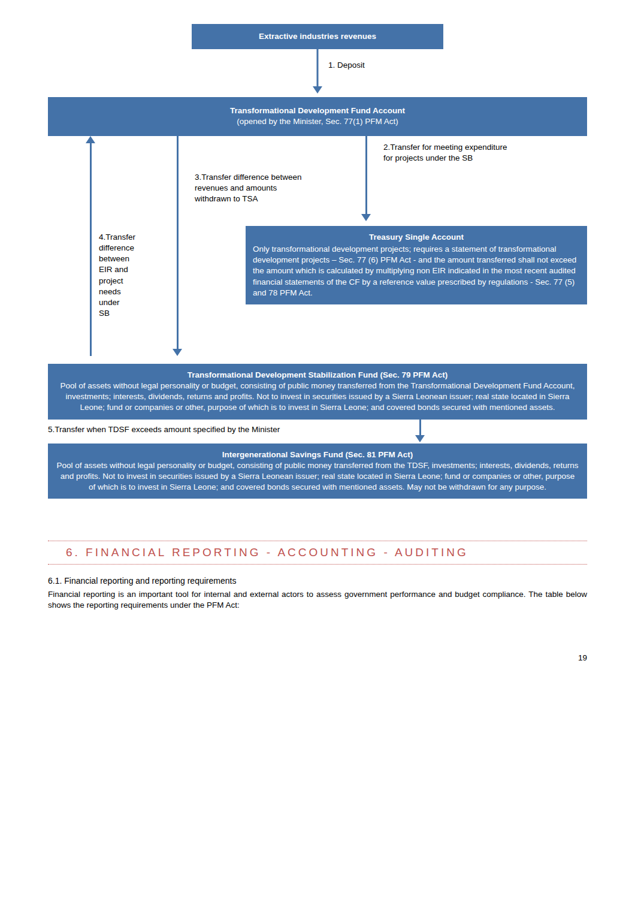Extractive industries revenues
1. Deposit
Transformational Development Fund Account
(opened by the Minister, Sec. 77(1) PFM Act)
2.Transfer for meeting expenditure
for projects under the SB
3.Transfer difference between
revenues and amounts
withdrawn to TSA
4.Transfer
difference
between
EIR and
project
needs
under
SB
Treasury Single Account Only transformational development projects; requires a statement of transformational development projects – Sec. 77 (6) PFM Act - and the amount transferred shall not exceed the amount which is calculated by multiplying non EIR indicated in the most recent audited financial statements of the CF by a reference value prescribed by regulations - Sec. 77 (5) and 78 PFM Act.
Transformational Development Stabilization Fund (Sec. 79 PFM Act)
Pool of assets without legal personality or budget, consisting of public money transferred from the Transformational Development Fund Account, investments; interests, dividends, returns and profits. Not to invest in securities issued by a Sierra Leonean issuer; real state located in Sierra Leone; fund or companies or other, purpose of which is to invest in Sierra Leone; and covered bonds secured with mentioned assets.
5.Transfer when TDSF exceeds amount specified by the Minister
Intergenerational Savings Fund (Sec. 81 PFM Act)
Pool of assets without legal personality or budget, consisting of public money transferred from the TDSF, investments; interests, dividends, returns and profits. Not to invest in securities issued by a Sierra Leonean issuer; real state located in Sierra Leone; fund or companies or other, purpose of which is to invest in Sierra Leone; and covered bonds secured with mentioned assets. May not be withdrawn for any purpose.
6. FINANCIAL REPORTING - ACCOUNTING - AUDITING
6.1. Financial reporting and reporting requirements
Financial reporting is an important tool for internal and external actors to assess government performance and budget compliance. The table below shows the reporting requirements under the PFM Act:
19